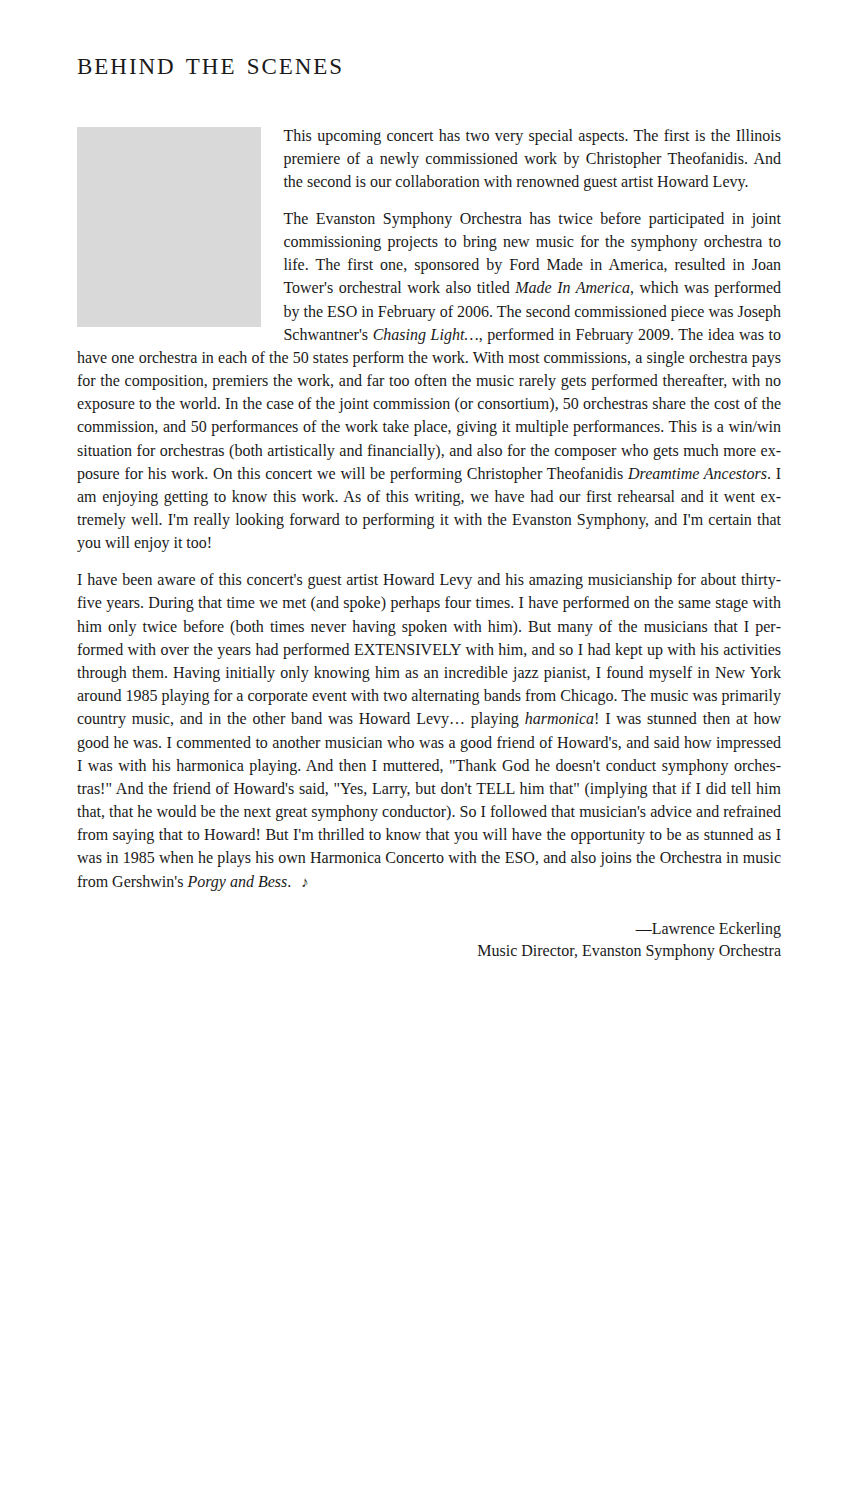Behind the Scenes
This upcoming concert has two very special aspects. The first is the Illinois premiere of a newly commissioned work by Christopher Theofanidis. And the second is our collaboration with renowned guest artist Howard Levy.
The Evanston Symphony Orchestra has twice before participated in joint commissioning projects to bring new music for the symphony orchestra to life. The first one, sponsored by Ford Made in America, resulted in Joan Tower's orchestral work also titled Made In America, which was performed by the ESO in February of 2006. The second commissioned piece was Joseph Schwantner's Chasing Light…, performed in February 2009. The idea was to have one orchestra in each of the 50 states perform the work. With most commissions, a single orchestra pays for the composition, premiers the work, and far too often the music rarely gets performed thereafter, with no exposure to the world. In the case of the joint commission (or consortium), 50 orchestras share the cost of the commission, and 50 performances of the work take place, giving it multiple performances. This is a win/win situation for orchestras (both artistically and financially), and also for the composer who gets much more exposure for his work. On this concert we will be performing Christopher Theofanidis Dreamtime Ancestors. I am enjoying getting to know this work. As of this writing, we have had our first rehearsal and it went extremely well. I'm really looking forward to performing it with the Evanston Symphony, and I'm certain that you will enjoy it too!
I have been aware of this concert's guest artist Howard Levy and his amazing musicianship for about thirty-five years. During that time we met (and spoke) perhaps four times. I have performed on the same stage with him only twice before (both times never having spoken with him). But many of the musicians that I performed with over the years had performed EXTENSIVELY with him, and so I had kept up with his activities through them. Having initially only knowing him as an incredible jazz pianist, I found myself in New York around 1985 playing for a corporate event with two alternating bands from Chicago. The music was primarily country music, and in the other band was Howard Levy… playing harmonica! I was stunned then at how good he was. I commented to another musician who was a good friend of Howard's, and said how impressed I was with his harmonica playing. And then I muttered, "Thank God he doesn't conduct symphony orchestras!" And the friend of Howard's said, "Yes, Larry, but don't TELL him that" (implying that if I did tell him that, that he would be the next great symphony conductor). So I followed that musician's advice and refrained from saying that to Howard! But I'm thrilled to know that you will have the opportunity to be as stunned as I was in 1985 when he plays his own Harmonica Concerto with the ESO, and also joins the Orchestra in music from Gershwin's Porgy and Bess. ♪
—Lawrence Eckerling Music Director, Evanston Symphony Orchestra